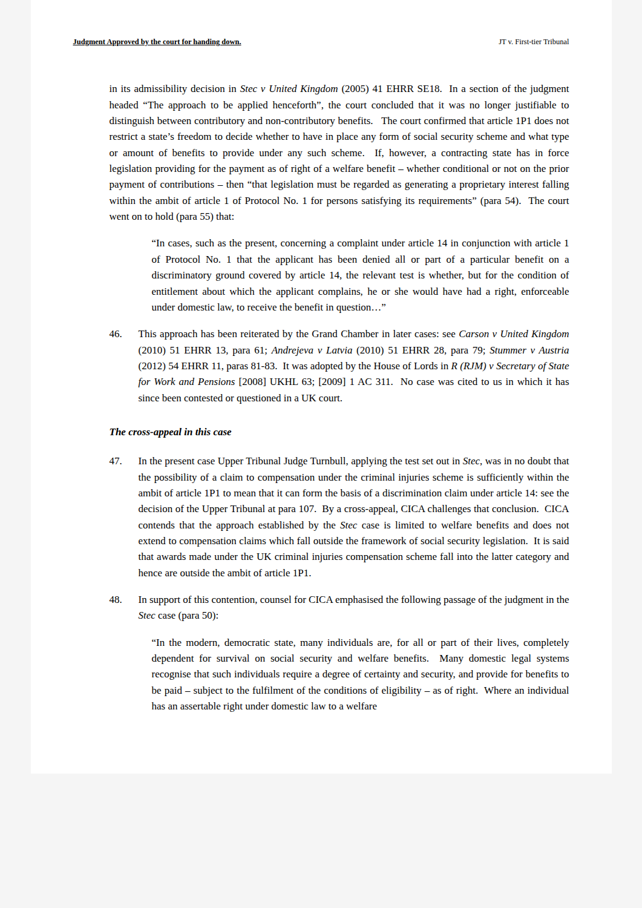Judgment Approved by the court for handing down. JT v. First-tier Tribunal
in its admissibility decision in Stec v United Kingdom (2005) 41 EHRR SE18. In a section of the judgment headed “The approach to be applied henceforth”, the court concluded that it was no longer justifiable to distinguish between contributory and non-contributory benefits. The court confirmed that article 1P1 does not restrict a state’s freedom to decide whether to have in place any form of social security scheme and what type or amount of benefits to provide under any such scheme. If, however, a contracting state has in force legislation providing for the payment as of right of a welfare benefit – whether conditional or not on the prior payment of contributions – then “that legislation must be regarded as generating a proprietary interest falling within the ambit of article 1 of Protocol No. 1 for persons satisfying its requirements” (para 54). The court went on to hold (para 55) that:
“In cases, such as the present, concerning a complaint under article 14 in conjunction with article 1 of Protocol No. 1 that the applicant has been denied all or part of a particular benefit on a discriminatory ground covered by article 14, the relevant test is whether, but for the condition of entitlement about which the applicant complains, he or she would have had a right, enforceable under domestic law, to receive the benefit in question…”
46. This approach has been reiterated by the Grand Chamber in later cases: see Carson v United Kingdom (2010) 51 EHRR 13, para 61; Andrejeva v Latvia (2010) 51 EHRR 28, para 79; Stummer v Austria (2012) 54 EHRR 11, paras 81-83. It was adopted by the House of Lords in R (RJM) v Secretary of State for Work and Pensions [2008] UKHL 63; [2009] 1 AC 311. No case was cited to us in which it has since been contested or questioned in a UK court.
The cross-appeal in this case
47. In the present case Upper Tribunal Judge Turnbull, applying the test set out in Stec, was in no doubt that the possibility of a claim to compensation under the criminal injuries scheme is sufficiently within the ambit of article 1P1 to mean that it can form the basis of a discrimination claim under article 14: see the decision of the Upper Tribunal at para 107. By a cross-appeal, CICA challenges that conclusion. CICA contends that the approach established by the Stec case is limited to welfare benefits and does not extend to compensation claims which fall outside the framework of social security legislation. It is said that awards made under the UK criminal injuries compensation scheme fall into the latter category and hence are outside the ambit of article 1P1.
48. In support of this contention, counsel for CICA emphasised the following passage of the judgment in the Stec case (para 50):
“In the modern, democratic state, many individuals are, for all or part of their lives, completely dependent for survival on social security and welfare benefits. Many domestic legal systems recognise that such individuals require a degree of certainty and security, and provide for benefits to be paid – subject to the fulfilment of the conditions of eligibility – as of right. Where an individual has an assertable right under domestic law to a welfare